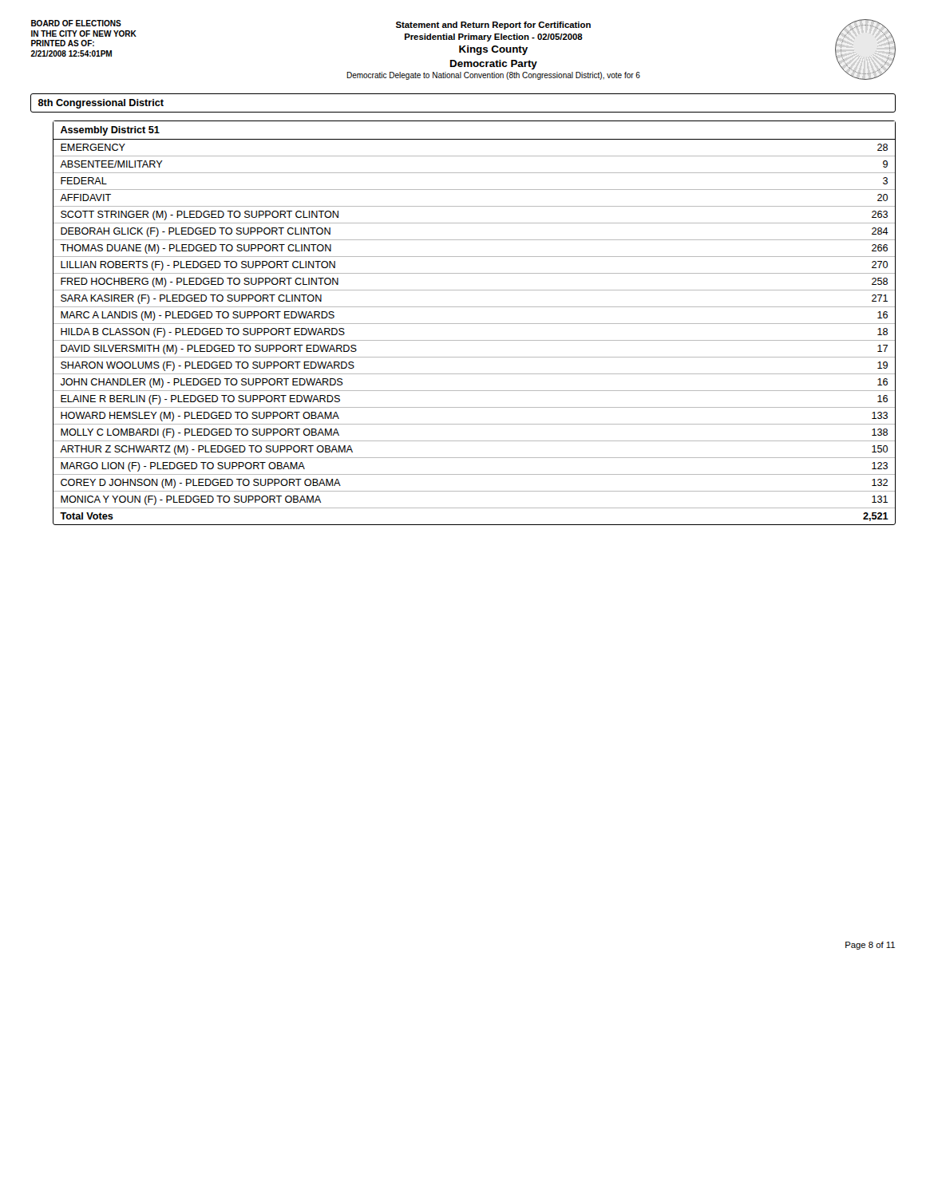BOARD OF ELECTIONS
IN THE CITY OF NEW YORK
PRINTED AS OF:
2/21/2008 12:54:01PM
Statement and Return Report for Certification
Presidential Primary Election - 02/05/2008
Kings County
Democratic Party
Democratic Delegate to National Convention (8th Congressional District), vote for 6
8th Congressional District
Assembly District 51
| EMERGENCY | 28 |
| ABSENTEE/MILITARY | 9 |
| FEDERAL | 3 |
| AFFIDAVIT | 20 |
| SCOTT STRINGER (M) - PLEDGED TO SUPPORT CLINTON | 263 |
| DEBORAH GLICK (F) - PLEDGED TO SUPPORT CLINTON | 284 |
| THOMAS DUANE (M) - PLEDGED TO SUPPORT CLINTON | 266 |
| LILLIAN ROBERTS (F) - PLEDGED TO SUPPORT CLINTON | 270 |
| FRED HOCHBERG (M) - PLEDGED TO SUPPORT CLINTON | 258 |
| SARA KASIRER (F) - PLEDGED TO SUPPORT CLINTON | 271 |
| MARC A LANDIS (M) - PLEDGED TO SUPPORT EDWARDS | 16 |
| HILDA B CLASSON (F) - PLEDGED TO SUPPORT EDWARDS | 18 |
| DAVID SILVERSMITH (M) - PLEDGED TO SUPPORT EDWARDS | 17 |
| SHARON WOOLUMS (F) - PLEDGED TO SUPPORT EDWARDS | 19 |
| JOHN CHANDLER (M) - PLEDGED TO SUPPORT EDWARDS | 16 |
| ELAINE R BERLIN (F) - PLEDGED TO SUPPORT EDWARDS | 16 |
| HOWARD HEMSLEY (M) - PLEDGED TO SUPPORT OBAMA | 133 |
| MOLLY C LOMBARDI (F) - PLEDGED TO SUPPORT OBAMA | 138 |
| ARTHUR Z SCHWARTZ (M) - PLEDGED TO SUPPORT OBAMA | 150 |
| MARGO LION (F) - PLEDGED TO SUPPORT OBAMA | 123 |
| COREY D JOHNSON (M) - PLEDGED TO SUPPORT OBAMA | 132 |
| MONICA Y YOUN (F) - PLEDGED TO SUPPORT OBAMA | 131 |
| Total Votes | 2,521 |
Page 8 of 11